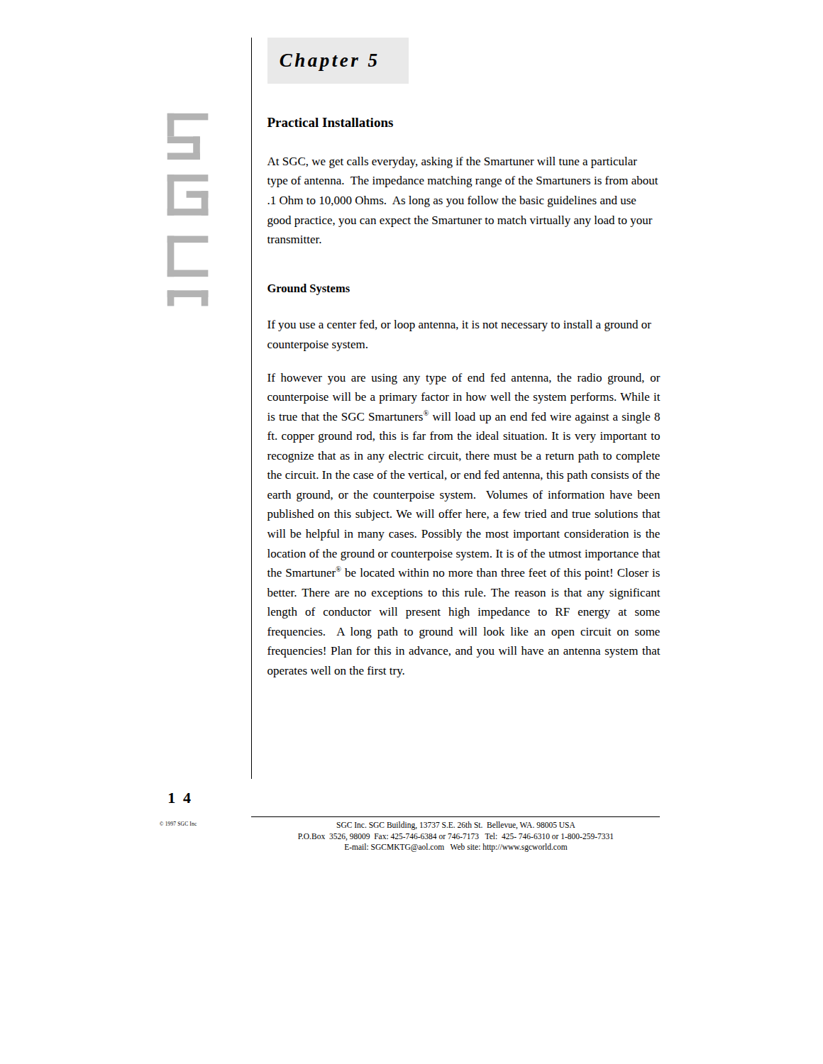Chapter 5
Practical Installations
At SGC, we get calls everyday, asking if the Smartuner will tune a particular type of antenna. The impedance matching range of the Smartuners is from about .1 Ohm to 10,000 Ohms. As long as you follow the basic guidelines and use good practice, you can expect the Smartuner to match virtually any load to your transmitter.
Ground Systems
If you use a center fed, or loop antenna, it is not necessary to install a ground or counterpoise system.
If however you are using any type of end fed antenna, the radio ground, or counterpoise will be a primary factor in how well the system performs. While it is true that the SGC Smartuners® will load up an end fed wire against a single 8 ft. copper ground rod, this is far from the ideal situation. It is very important to recognize that as in any electric circuit, there must be a return path to complete the circuit. In the case of the vertical, or end fed antenna, this path consists of the earth ground, or the counterpoise system. Volumes of information have been published on this subject. We will offer here, a few tried and true solutions that will be helpful in many cases. Possibly the most important consideration is the location of the ground or counterpoise system. It is of the utmost importance that the Smartuner® be located within no more than three feet of this point! Closer is better. There are no exceptions to this rule. The reason is that any significant length of conductor will present high impedance to RF energy at some frequencies. A long path to ground will look like an open circuit on some frequencies! Plan for this in advance, and you will have an antenna system that operates well on the first try.
1 4
© 1997 SGC Inc
SGC Inc. SGC Building, 13737 S.E. 26th St. Bellevue, WA. 98005 USA
P.O.Box 3526, 98009 Fax: 425-746-6384 or 746-7173 Tel: 425- 746-6310 or 1-800-259-7331
E-mail: SGCMKTG@aol.com Web site: http://www.sgcworld.com